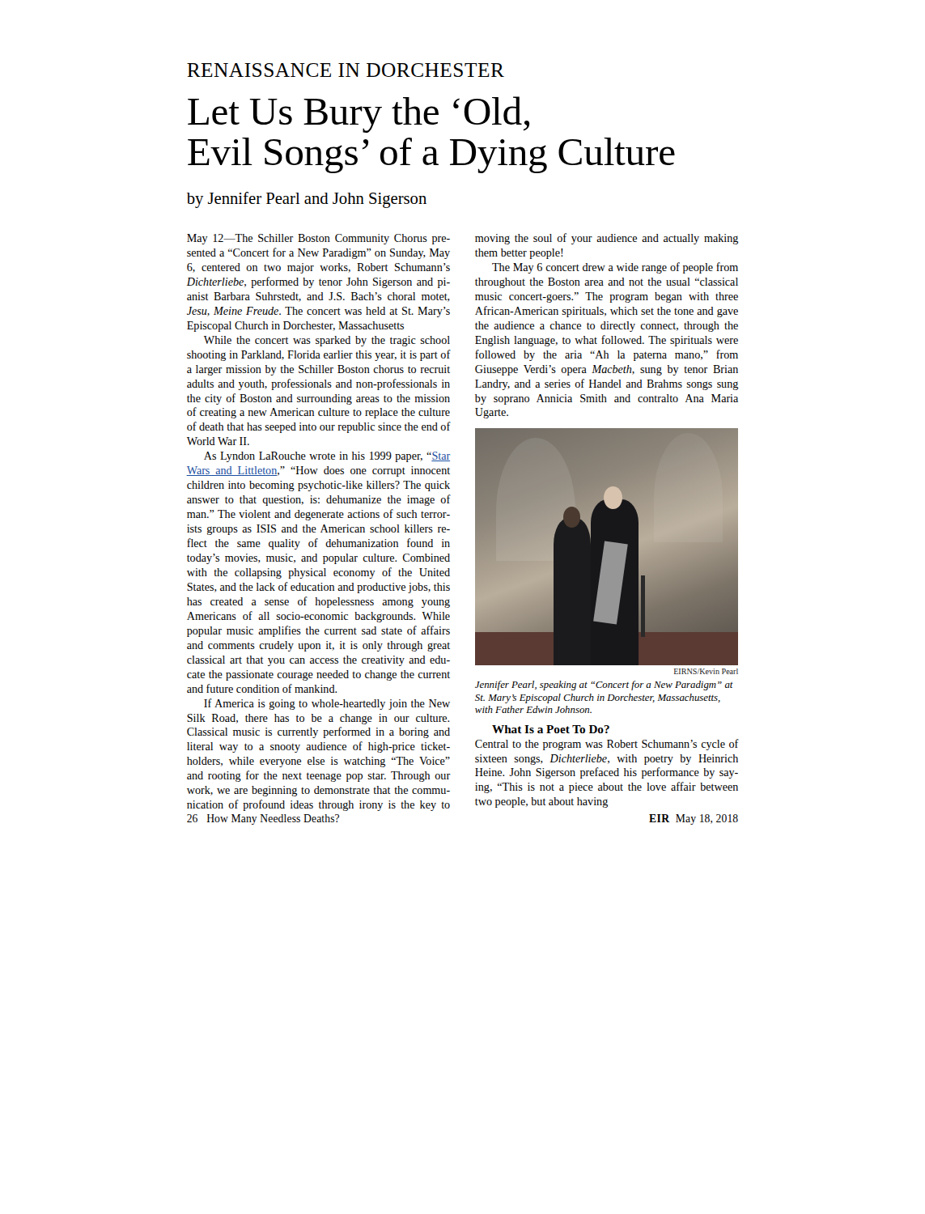RENAISSANCE IN DORCHESTER
Let Us Bury the ‘Old,
Evil Songs’ of a Dying Culture
by Jennifer Pearl and John Sigerson
May 12—The Schiller Boston Community Chorus presented a “Concert for a New Paradigm” on Sunday, May 6, centered on two major works, Robert Schumann’s Dichterliebe, performed by tenor John Sigerson and pianist Barbara Suhrstedt, and J.S. Bach’s choral motet, Jesu, Meine Freude. The concert was held at St. Mary’s Episcopal Church in Dorchester, Massachusetts
While the concert was sparked by the tragic school shooting in Parkland, Florida earlier this year, it is part of a larger mission by the Schiller Boston chorus to recruit adults and youth, professionals and non-professionals in the city of Boston and surrounding areas to the mission of creating a new American culture to replace the culture of death that has seeped into our republic since the end of World War II.
As Lyndon LaRouche wrote in his 1999 paper, “Star Wars and Littleton,” “How does one corrupt innocent children into becoming psychotic-like killers? The quick answer to that question, is: dehumanize the image of man.” The violent and degenerate actions of such terrorists groups as ISIS and the American school killers reflect the same quality of dehumanization found in today’s movies, music, and popular culture. Combined with the collapsing physical economy of the United States, and the lack of education and productive jobs, this has created a sense of hopelessness among young Americans of all socio-economic backgrounds. While popular music amplifies the current sad state of affairs and comments crudely upon it, it is only through great classical art that you can access the creativity and educate the passionate courage needed to change the current and future condition of mankind.
If America is going to whole-heartedly join the New Silk Road, there has to be a change in our culture. Classical music is currently performed in a boring and literal way to a snooty audience of high-price ticket-holders, while everyone else is watching “The Voice” and rooting for the next teenage pop star. Through our work, we are beginning to demonstrate that the communication of profound ideas through irony is the key to moving the soul of your audience and actually making them better people!
The May 6 concert drew a wide range of people from throughout the Boston area and not the usual “classical music concert-goers.” The program began with three African-American spirituals, which set the tone and gave the audience a chance to directly connect, through the English language, to what followed. The spirituals were followed by the aria “Ah la paterna mano,” from Giuseppe Verdi’s opera Macbeth, sung by tenor Brian Landry, and a series of Handel and Brahms songs sung by soprano Annicia Smith and contralto Ana Maria Ugarte.
EIRNS/Kevin Pearl
Jennifer Pearl, speaking at “Concert for a New Paradigm” at St. Mary’s Episcopal Church in Dorchester, Massachusetts, with Father Edwin Johnson.
What Is a Poet To Do?
Central to the program was Robert Schumann’s cycle of sixteen songs, Dichterliebe, with poetry by Heinrich Heine. John Sigerson prefaced his performance by saying, “This is not a piece about the love affair between two people, but about having
26 How Many Needless Deaths?
EIR May 18, 2018